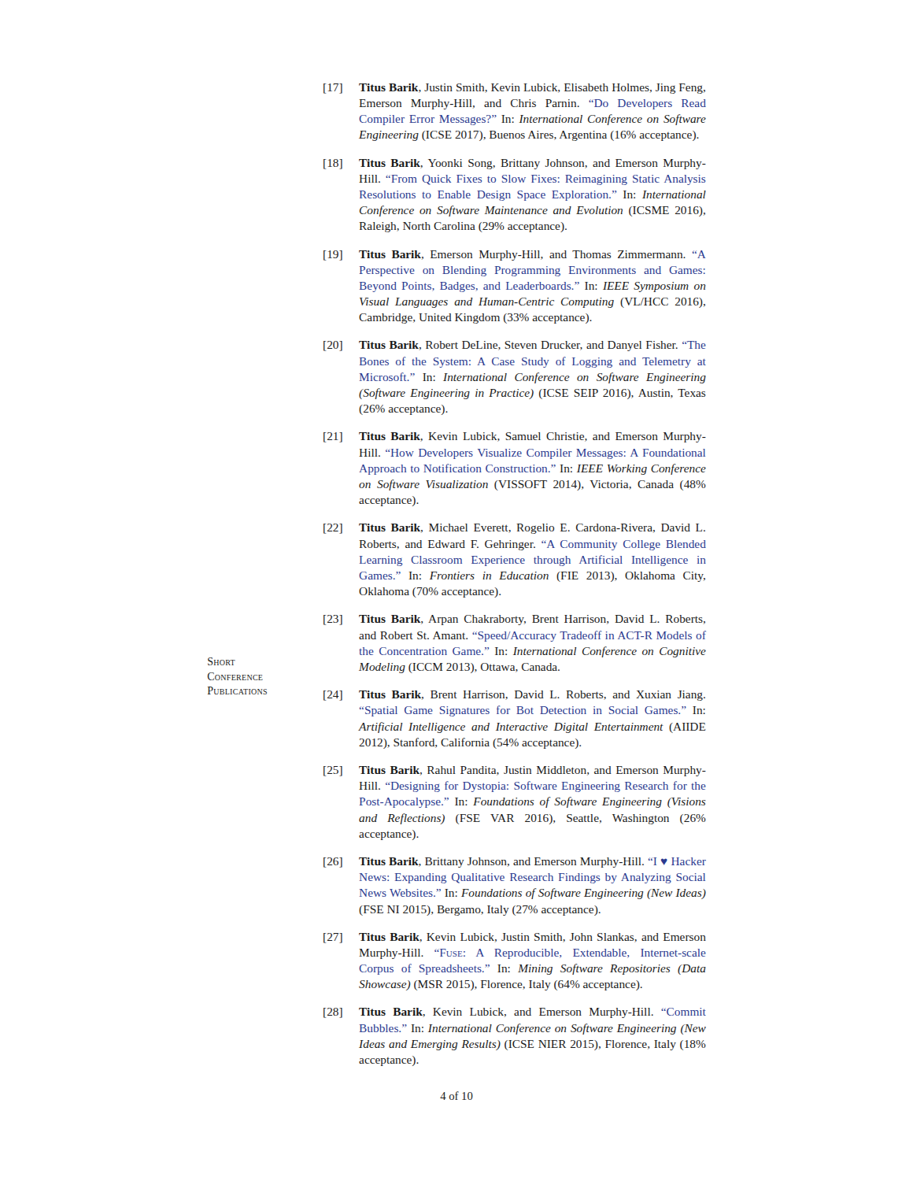Short
Conference
Publications
[17] Titus Barik, Justin Smith, Kevin Lubick, Elisabeth Holmes, Jing Feng, Emerson Murphy-Hill, and Chris Parnin. “Do Developers Read Compiler Error Messages?” In: International Conference on Software Engineering (ICSE 2017), Buenos Aires, Argentina (16% acceptance).
[18] Titus Barik, Yoonki Song, Brittany Johnson, and Emerson Murphy-Hill. “From Quick Fixes to Slow Fixes: Reimagining Static Analysis Resolutions to Enable Design Space Exploration.” In: International Conference on Software Maintenance and Evolution (ICSME 2016), Raleigh, North Carolina (29% acceptance).
[19] Titus Barik, Emerson Murphy-Hill, and Thomas Zimmermann. “A Perspective on Blending Programming Environments and Games: Beyond Points, Badges, and Leaderboards.” In: IEEE Symposium on Visual Languages and Human-Centric Computing (VL/HCC 2016), Cambridge, United Kingdom (33% acceptance).
[20] Titus Barik, Robert DeLine, Steven Drucker, and Danyel Fisher. “The Bones of the System: A Case Study of Logging and Telemetry at Microsoft.” In: International Conference on Software Engineering (Software Engineering in Practice) (ICSE SEIP 2016), Austin, Texas (26% acceptance).
[21] Titus Barik, Kevin Lubick, Samuel Christie, and Emerson Murphy-Hill. “How Developers Visualize Compiler Messages: A Foundational Approach to Notification Construction.” In: IEEE Working Conference on Software Visualization (VISSOFT 2014), Victoria, Canada (48% acceptance).
[22] Titus Barik, Michael Everett, Rogelio E. Cardona-Rivera, David L. Roberts, and Edward F. Gehringer. “A Community College Blended Learning Classroom Experience through Artificial Intelligence in Games.” In: Frontiers in Education (FIE 2013), Oklahoma City, Oklahoma (70% acceptance).
[23] Titus Barik, Arpan Chakraborty, Brent Harrison, David L. Roberts, and Robert St. Amant. “Speed/Accuracy Tradeoff in ACT-R Models of the Concentration Game.” In: International Conference on Cognitive Modeling (ICCM 2013), Ottawa, Canada.
[24] Titus Barik, Brent Harrison, David L. Roberts, and Xuxian Jiang. “Spatial Game Signatures for Bot Detection in Social Games.” In: Artificial Intelligence and Interactive Digital Entertainment (AIIDE 2012), Stanford, California (54% acceptance).
[25] Titus Barik, Rahul Pandita, Justin Middleton, and Emerson Murphy-Hill. “Designing for Dystopia: Software Engineering Research for the Post-Apocalypse.” In: Foundations of Software Engineering (Visions and Reflections) (FSE VAR 2016), Seattle, Washington (26% acceptance).
[26] Titus Barik, Brittany Johnson, and Emerson Murphy-Hill. “I ♥ Hacker News: Expanding Qualitative Research Findings by Analyzing Social News Websites.” In: Foundations of Software Engineering (New Ideas) (FSE NI 2015), Bergamo, Italy (27% acceptance).
[27] Titus Barik, Kevin Lubick, Justin Smith, John Slankas, and Emerson Murphy-Hill. “Fuse: A Reproducible, Extendable, Internet-scale Corpus of Spreadsheets.” In: Mining Software Repositories (Data Showcase) (MSR 2015), Florence, Italy (64% acceptance).
[28] Titus Barik, Kevin Lubick, and Emerson Murphy-Hill. “Commit Bubbles.” In: International Conference on Software Engineering (New Ideas and Emerging Results) (ICSE NIER 2015), Florence, Italy (18% acceptance).
4 of 10